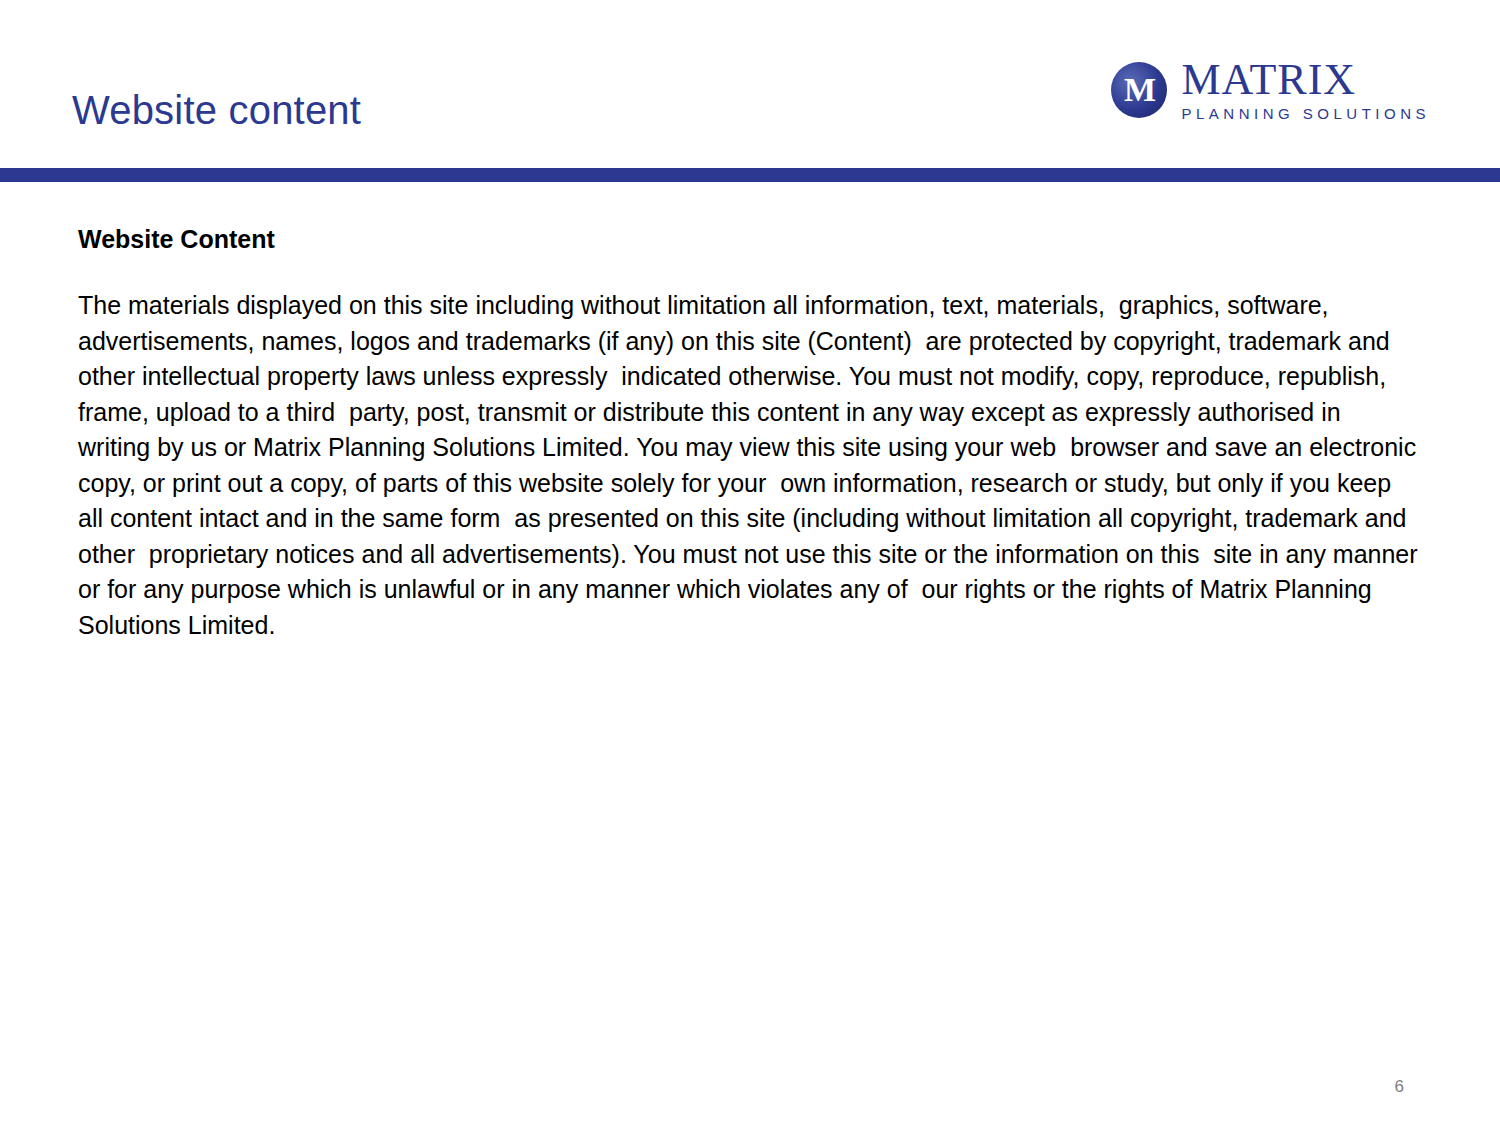Website content
MATRIX PLANNING SOLUTIONS
Website Content
The materials displayed on this site including without limitation all information, text, materials, graphics, software, advertisements, names, logos and trademarks (if any) on this site (Content) are protected by copyright, trademark and other intellectual property laws unless expressly indicated otherwise. You must not modify, copy, reproduce, republish, frame, upload to a third party, post, transmit or distribute this content in any way except as expressly authorised in writing by us or Matrix Planning Solutions Limited. You may view this site using your web browser and save an electronic copy, or print out a copy, of parts of this website solely for your own information, research or study, but only if you keep all content intact and in the same form as presented on this site (including without limitation all copyright, trademark and other proprietary notices and all advertisements). You must not use this site or the information on this site in any manner or for any purpose which is unlawful or in any manner which violates any of our rights or the rights of Matrix Planning Solutions Limited.
6